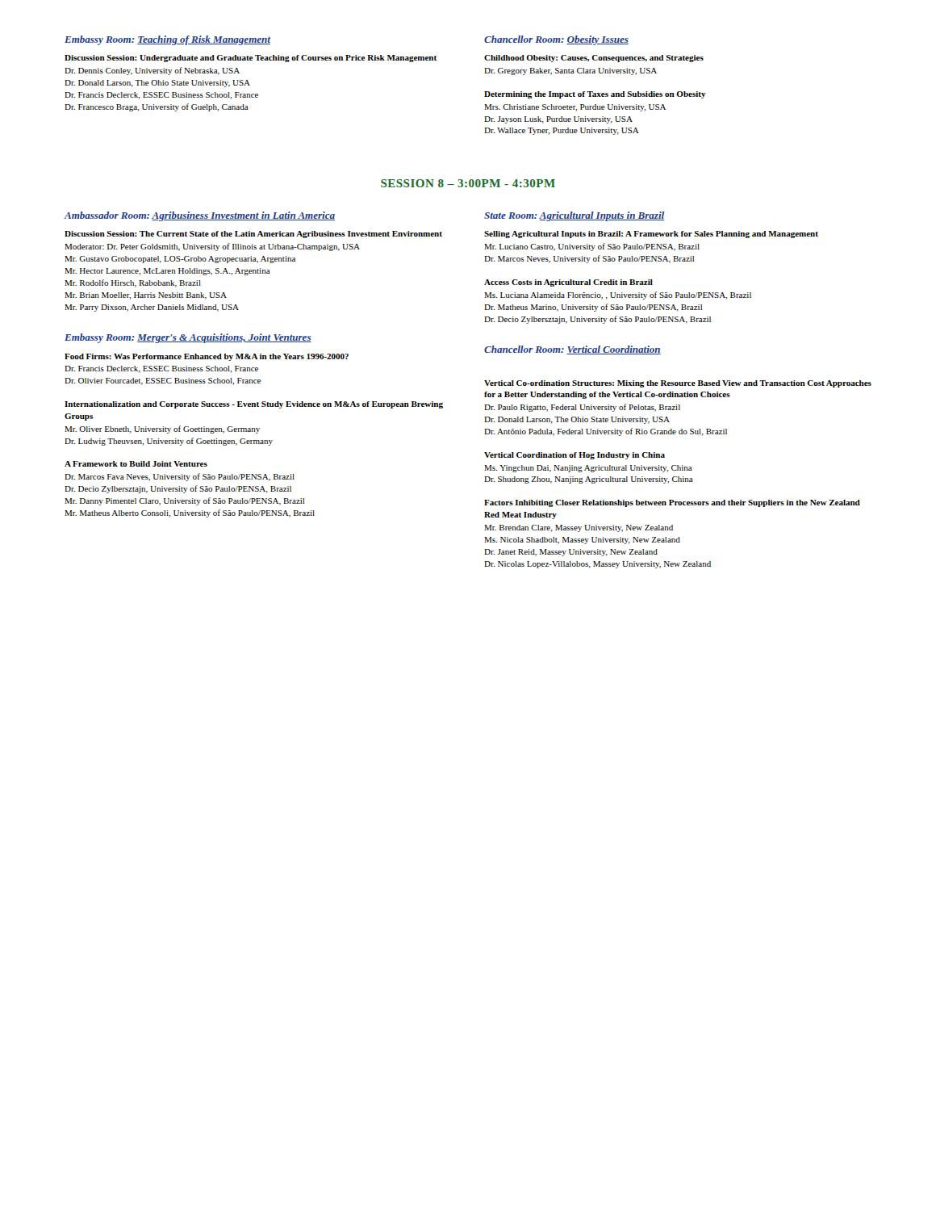Embassy Room: Teaching of Risk Management
Discussion Session: Undergraduate and Graduate Teaching of Courses on Price Risk Management
Dr. Dennis Conley, University of Nebraska, USA
Dr. Donald Larson, The Ohio State University, USA
Dr. Francis Declerck, ESSEC Business School, France
Dr. Francesco Braga, University of Guelph, Canada
Chancellor Room: Obesity Issues
Childhood Obesity: Causes, Consequences, and Strategies
Dr. Gregory Baker, Santa Clara University, USA
Determining the Impact of Taxes and Subsidies on Obesity
Mrs. Christiane Schroeter, Purdue University, USA
Dr. Jayson Lusk, Purdue University, USA
Dr. Wallace Tyner, Purdue University, USA
SESSION 8 – 3:00PM - 4:30PM
Ambassador Room: Agribusiness Investment in Latin America
Discussion Session: The Current State of the Latin American Agribusiness Investment Environment
Moderator: Dr. Peter Goldsmith, University of Illinois at Urbana-Champaign, USA
Mr. Gustavo Grobocopatel, LOS-Grobo Agropecuaria, Argentina
Mr. Hector Laurence, McLaren Holdings, S.A., Argentina
Mr. Rodolfo Hirsch, Rabobank, Brazil
Mr. Brian Moeller, Harris Nesbitt Bank, USA
Mr. Parry Dixson, Archer Daniels Midland, USA
Embassy Room: Merger's & Acquisitions, Joint Ventures
Food Firms: Was Performance Enhanced by M&A in the Years 1996-2000?
Dr. Francis Declerck, ESSEC Business School, France
Dr. Olivier Fourcadet, ESSEC Business School, France
Internationalization and Corporate Success - Event Study Evidence on M&As of European Brewing Groups
Mr. Oliver Ebneth, University of Goettingen, Germany
Dr. Ludwig Theuvsen, University of Goettingen, Germany
A Framework to Build Joint Ventures
Dr. Marcos Fava Neves, University of São Paulo/PENSA, Brazil
Dr. Decio Zylbersztajn, University of São Paulo/PENSA, Brazil
Mr. Danny Pimentel Claro, University of São Paulo/PENSA, Brazil
Mr. Matheus Alberto Consoli, University of São Paulo/PENSA, Brazil
State Room: Agricultural Inputs in Brazil
Selling Agricultural Inputs in Brazil: A Framework for Sales Planning and Management
Mr. Luciano Castro, University of São Paulo/PENSA, Brazil
Dr. Marcos Neves, University of São Paulo/PENSA, Brazil
Access Costs in Agricultural Credit in Brazil
Ms. Luciana Alameida Florêncio, , University of São Paulo/PENSA, Brazil
Dr. Matheus Marino, University of São Paulo/PENSA, Brazil
Dr. Decio Zylbersztajn, University of São Paulo/PENSA, Brazil
Chancellor Room: Vertical Coordination
Vertical Co-ordination Structures: Mixing the Resource Based View and Transaction Cost Approaches for a Better Understanding of the Vertical Co-ordination Choices
Dr. Paulo Rigatto, Federal University of Pelotas, Brazil
Dr. Donald Larson, The Ohio State University, USA
Dr. Antônio Padula, Federal University of Rio Grande do Sul, Brazil
Vertical Coordination of Hog Industry in China
Ms. Yingchun Dai, Nanjing Agricultural University, China
Dr. Shudong Zhou, Nanjing Agricultural University, China
Factors Inhibiting Closer Relationships between Processors and their Suppliers in the New Zealand Red Meat Industry
Mr. Brendan Clare, Massey University, New Zealand
Ms. Nicola Shadbolt, Massey University, New Zealand
Dr. Janet Reid, Massey University, New Zealand
Dr. Nicolas Lopez-Villalobos, Massey University, New Zealand